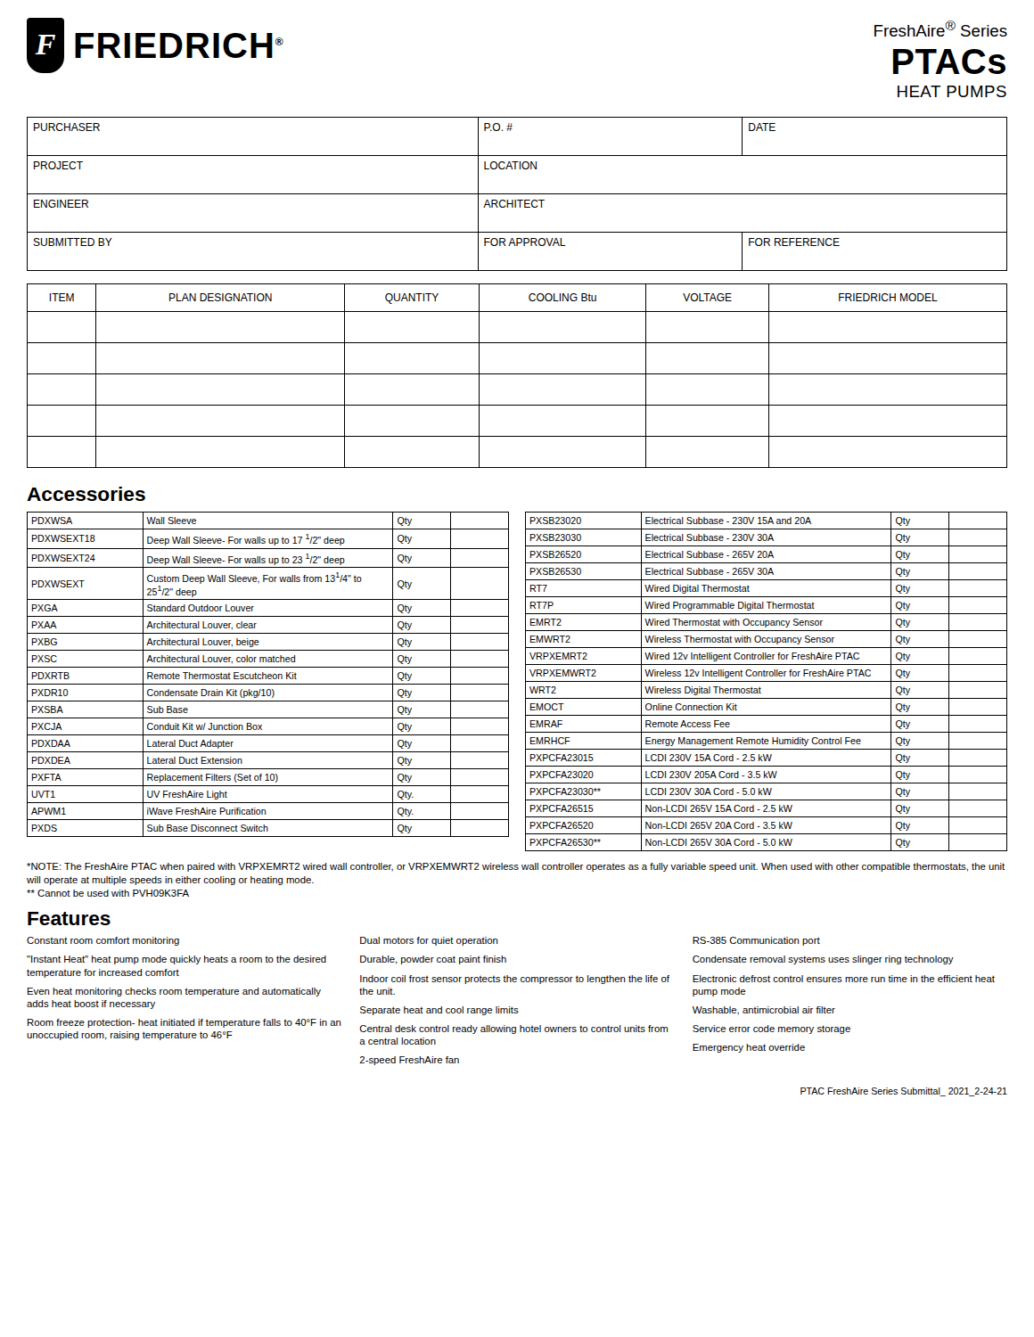FRIEDRICH®
FreshAire® Series
PTACs
HEAT PUMPS
| PURCHASER | P.O. # | DATE |
| PROJECT | LOCATION |
| ENGINEER | ARCHITECT |
| SUBMITTED BY | FOR APPROVAL | FOR REFERENCE |
| ITEM | PLAN DESIGNATION | QUANTITY | COOLING Btu | VOLTAGE | FRIEDRICH MODEL |
| --- | --- | --- | --- | --- | --- |
Accessories
| PDXWSA | Wall Sleeve | Qty | |
| PDXWSEXT18 | Deep Wall Sleeve- For walls up to 17 1 /2" deep | Qty | |
| PDXWSEXT24 | Deep Wall Sleeve- For walls up to 23 1 /2" deep | Qty | |
| PDXWSEXT | Custom Deep Wall Sleeve, For walls from 13 1 /4" to 25 1 /2" deep | Qty | |
| PXGA | Standard Outdoor Louver | Qty | |
| PXAA | Architectural Louver, clear | Qty | |
| PXBG | Architectural Louver, beige | Qty | |
| PXSC | Architectural Louver, color matched | Qty | |
| PDXRTB | Remote Thermostat Escutcheon Kit | Qty | |
| PXDR10 | Condensate Drain Kit (pkg/10) | Qty | |
| PXSBA | Sub Base | Qty | |
| PXCJA | Conduit Kit w/ Junction Box | Qty | |
| PDXDAA | Lateral Duct Adapter | Qty | |
| PDXDEA | Lateral Duct Extension | Qty | |
| PXFTA | Replacement Filters (Set of 10) | Qty | |
| UVT1 | UV FreshAire Light | Qty. | |
| APWM1 | iWave FreshAire Purification | Qty. | |
| PXDS | Sub Base Disconnect Switch | Qty | |
| PXSB23020 | Electrical Subbase - 230V 15A and 20A | Qty | |
| PXSB23030 | Electrical Subbase - 230V 30A | Qty | |
| PXSB26520 | Electrical Subbase - 265V 20A | Qty | |
| PXSB26530 | Electrical Subbase - 265V 30A | Qty | |
| RT7 | Wired Digital Thermostat | Qty | |
| RT7P | Wired Programmable Digital Thermostat | Qty | |
| EMRT2 | Wired Thermostat with Occupancy Sensor | Qty | |
| EMWRT2 | Wireless Thermostat with Occupancy Sensor | Qty | |
| VRPXEMRT2 | Wired 12v Intelligent Controller for FreshAire PTAC | Qty | |
| VRPXEMWRT2 | Wireless 12v Intelligent Controller for FreshAire PTAC | Qty | |
| WRT2 | Wireless Digital Thermostat | Qty | |
| EMOCT | Online Connection Kit | Qty | |
| EMRAF | Remote Access Fee | Qty | |
| EMRHCF | Energy Management Remote Humidity Control Fee | Qty | |
| PXPCFA23015 | LCDI 230V 15A Cord - 2.5 kW | Qty | |
| PXPCFA23020 | LCDI 230V 205A Cord - 3.5 kW | Qty | |
| PXPCFA23030** | LCDI 230V 30A Cord - 5.0 kW | Qty | |
| PXPCFA26515 | Non-LCDI 265V 15A Cord - 2.5 kW | Qty | |
| PXPCFA26520 | Non-LCDI 265V 20A Cord - 3.5 kW | Qty | |
| PXPCFA26530** | Non-LCDI 265V 30A Cord - 5.0 kW | Qty | |
*NOTE: The FreshAire PTAC when paired with VRPXEMRT2 wired wall controller, or VRPXEMWRT2 wireless wall controller operates as a fully variable speed unit. When used with other compatible thermostats, the unit will operate at multiple speeds in either cooling or heating mode.
** Cannot be used with PVH09K3FA
Features
Constant room comfort monitoring
"Instant Heat" heat pump mode quickly heats a room to the desired temperature for increased comfort
Even heat monitoring checks room temperature and automatically adds heat boost if necessary
Room freeze protection- heat initiated if temperature falls to 40°F in an unoccupied room, raising temperature to 46°F
Dual motors for quiet operation
Durable, powder coat paint finish
Indoor coil frost sensor protects the compressor to lengthen the life of the unit.
Separate heat and cool range limits
Central desk control ready allowing hotel owners to control units from a central location
2-speed FreshAire fan
RS-385 Communication port
Condensate removal systems uses slinger ring technology
Electronic defrost control ensures more run time in the efficient heat pump mode
Washable, antimicrobial air filter
Service error code memory storage
Emergency heat override
PTAC FreshAire Series Submittal_ 2021_2-24-21